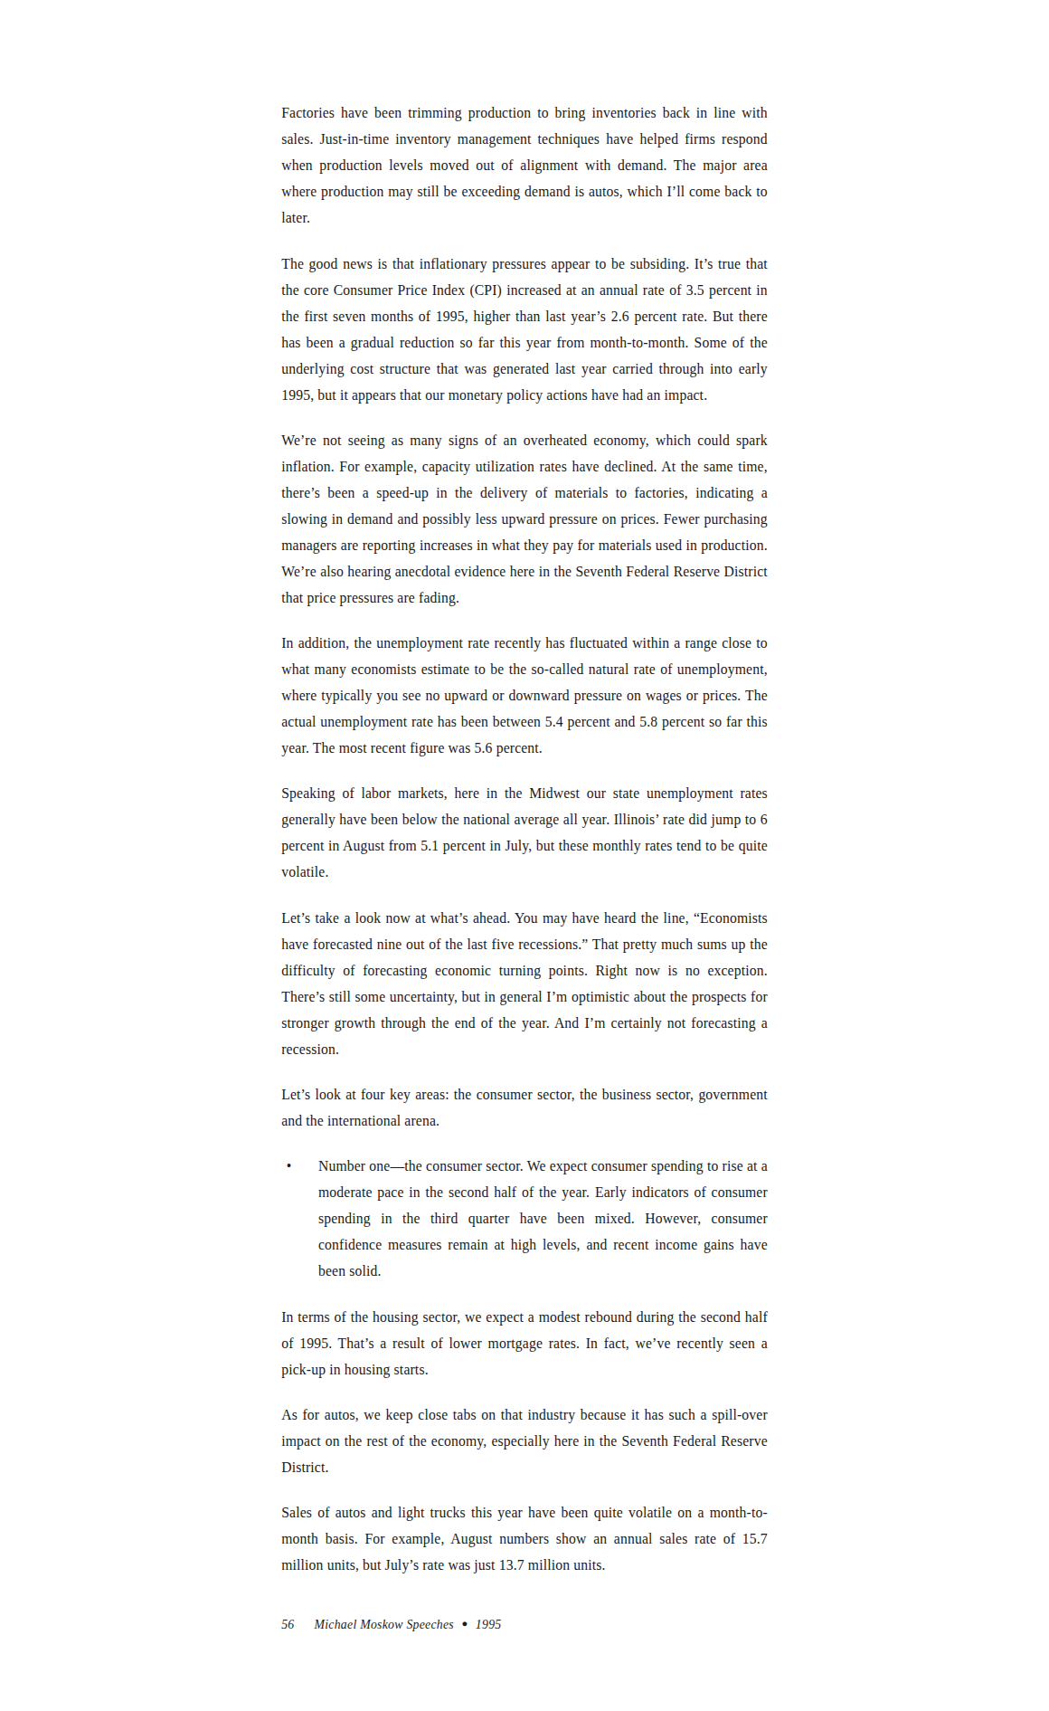Factories have been trimming production to bring inventories back in line with sales. Just-in-time inventory management techniques have helped firms respond when production levels moved out of alignment with demand. The major area where production may still be exceeding demand is autos, which I’ll come back to later.
The good news is that inflationary pressures appear to be subsiding. It’s true that the core Consumer Price Index (CPI) increased at an annual rate of 3.5 percent in the first seven months of 1995, higher than last year’s 2.6 percent rate. But there has been a gradual reduction so far this year from month-to-month. Some of the underlying cost structure that was generated last year carried through into early 1995, but it appears that our monetary policy actions have had an impact.
We’re not seeing as many signs of an overheated economy, which could spark inflation. For example, capacity utilization rates have declined. At the same time, there’s been a speed-up in the delivery of materials to factories, indicating a slowing in demand and possibly less upward pressure on prices. Fewer purchasing managers are reporting increases in what they pay for materials used in production. We’re also hearing anecdotal evidence here in the Seventh Federal Reserve District that price pressures are fading.
In addition, the unemployment rate recently has fluctuated within a range close to what many economists estimate to be the so-called natural rate of unemployment, where typically you see no upward or downward pressure on wages or prices. The actual unemployment rate has been between 5.4 percent and 5.8 percent so far this year. The most recent figure was 5.6 percent.
Speaking of labor markets, here in the Midwest our state unemployment rates generally have been below the national average all year. Illinois’ rate did jump to 6 percent in August from 5.1 percent in July, but these monthly rates tend to be quite volatile.
Let’s take a look now at what’s ahead. You may have heard the line, “Economists have forecasted nine out of the last five recessions.” That pretty much sums up the difficulty of forecasting economic turning points. Right now is no exception. There’s still some uncertainty, but in general I’m optimistic about the prospects for stronger growth through the end of the year. And I’m certainly not forecasting a recession.
Let’s look at four key areas: the consumer sector, the business sector, government and the international arena.
Number one—the consumer sector. We expect consumer spending to rise at a moderate pace in the second half of the year. Early indicators of consumer spending in the third quarter have been mixed. However, consumer confidence measures remain at high levels, and recent income gains have been solid.
In terms of the housing sector, we expect a modest rebound during the second half of 1995. That’s a result of lower mortgage rates. In fact, we’ve recently seen a pick-up in housing starts.
As for autos, we keep close tabs on that industry because it has such a spill-over impact on the rest of the economy, especially here in the Seventh Federal Reserve District.
Sales of autos and light trucks this year have been quite volatile on a month-to-month basis. For example, August numbers show an annual sales rate of 15.7 million units, but July’s rate was just 13.7 million units.
56 Michael Moskow Speeches●1995